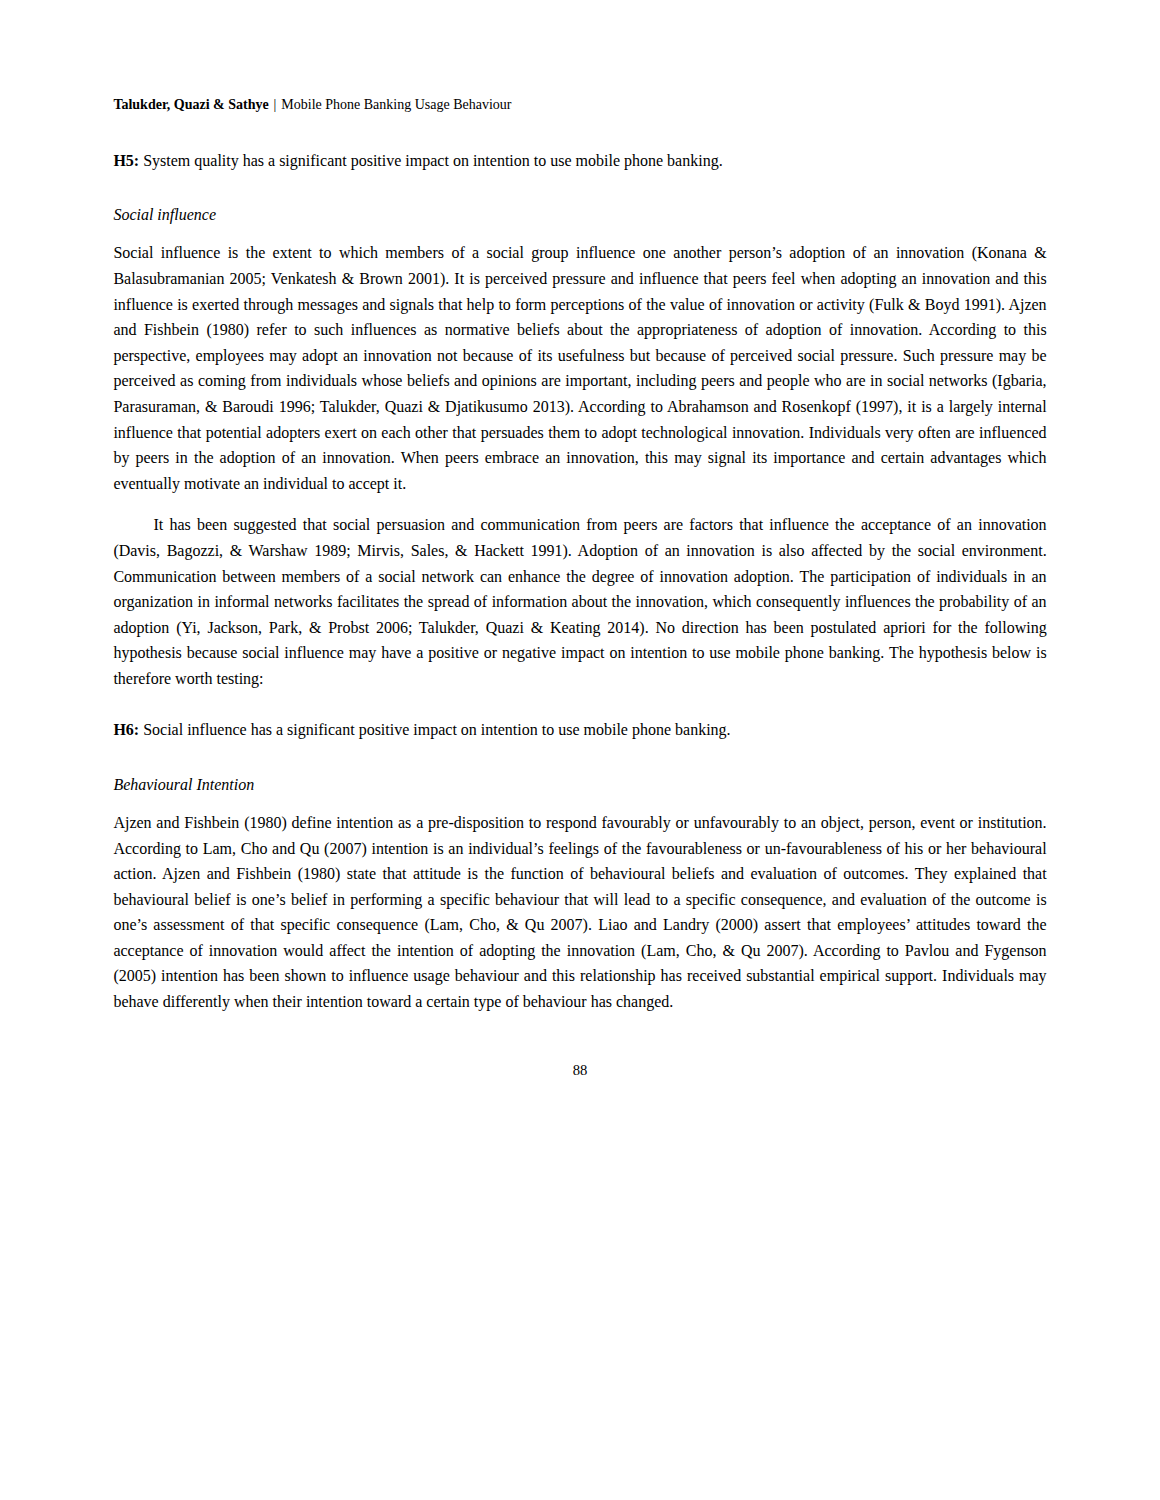Talukder, Quazi & Sathye|Mobile Phone Banking Usage Behaviour
H5: System quality has a significant positive impact on intention to use mobile phone banking.
Social influence
Social influence is the extent to which members of a social group influence one another person’s adoption of an innovation (Konana & Balasubramanian 2005; Venkatesh & Brown 2001). It is perceived pressure and influence that peers feel when adopting an innovation and this influence is exerted through messages and signals that help to form perceptions of the value of innovation or activity (Fulk & Boyd 1991). Ajzen and Fishbein (1980) refer to such influences as normative beliefs about the appropriateness of adoption of innovation. According to this perspective, employees may adopt an innovation not because of its usefulness but because of perceived social pressure. Such pressure may be perceived as coming from individuals whose beliefs and opinions are important, including peers and people who are in social networks (Igbaria, Parasuraman, & Baroudi 1996; Talukder, Quazi & Djatikusumo 2013). According to Abrahamson and Rosenkopf (1997), it is a largely internal influence that potential adopters exert on each other that persuades them to adopt technological innovation. Individuals very often are influenced by peers in the adoption of an innovation. When peers embrace an innovation, this may signal its importance and certain advantages which eventually motivate an individual to accept it.
It has been suggested that social persuasion and communication from peers are factors that influence the acceptance of an innovation (Davis, Bagozzi, & Warshaw 1989; Mirvis, Sales, & Hackett 1991). Adoption of an innovation is also affected by the social environment. Communication between members of a social network can enhance the degree of innovation adoption. The participation of individuals in an organization in informal networks facilitates the spread of information about the innovation, which consequently influences the probability of an adoption (Yi, Jackson, Park, & Probst 2006; Talukder, Quazi & Keating 2014). No direction has been postulated apriori for the following hypothesis because social influence may have a positive or negative impact on intention to use mobile phone banking. The hypothesis below is therefore worth testing:
H6: Social influence has a significant positive impact on intention to use mobile phone banking.
Behavioural Intention
Ajzen and Fishbein (1980) define intention as a pre-disposition to respond favourably or unfavourably to an object, person, event or institution. According to Lam, Cho and Qu (2007) intention is an individual’s feelings of the favourableness or un-favourableness of his or her behavioural action. Ajzen and Fishbein (1980) state that attitude is the function of behavioural beliefs and evaluation of outcomes. They explained that behavioural belief is one’s belief in performing a specific behaviour that will lead to a specific consequence, and evaluation of the outcome is one’s assessment of that specific consequence (Lam, Cho, & Qu 2007). Liao and Landry (2000) assert that employees’ attitudes toward the acceptance of innovation would affect the intention of adopting the innovation (Lam, Cho, & Qu 2007). According to Pavlou and Fygenson (2005) intention has been shown to influence usage behaviour and this relationship has received substantial empirical support. Individuals may behave differently when their intention toward a certain type of behaviour has changed.
88